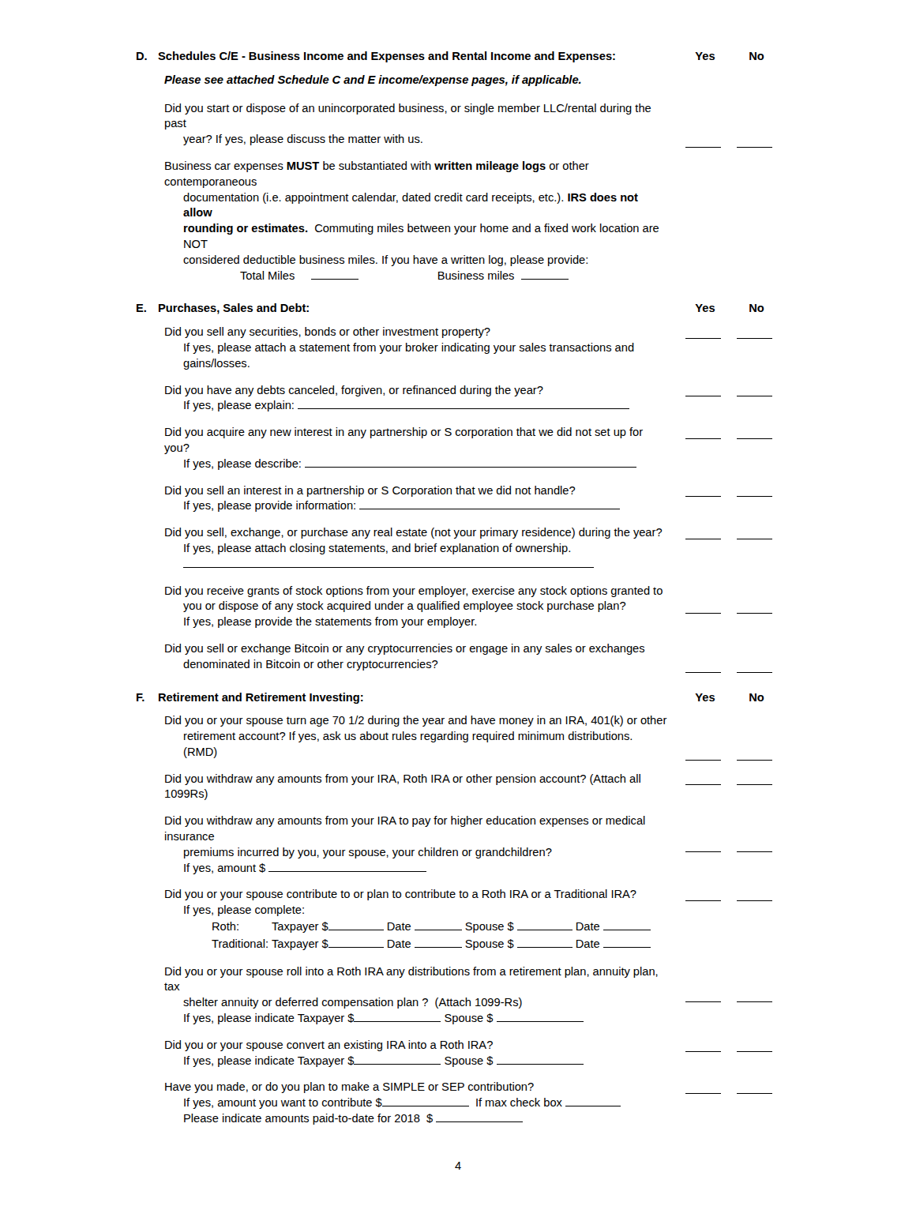D.
Schedules C/E - Business Income and Expenses and Rental Income and Expenses:
Yes
No
Please see attached Schedule C and E income/expense pages, if applicable.
Did you start or dispose of an unincorporated business, or single member LLC/rental during the past year? If yes, please discuss the matter with us.
Business car expenses MUST be substantiated with written mileage logs or other contemporaneous documentation (i.e. appointment calendar, dated credit card receipts, etc.). IRS does not allow rounding or estimates. Commuting miles between your home and a fixed work location are NOT considered deductible business miles. If you have a written log, please provide: Total Miles Business miles
E.
Purchases, Sales and Debt:
Yes
No
Did you sell any securities, bonds or other investment property? If yes, please attach a statement from your broker indicating your sales transactions and gains/losses.
Did you have any debts canceled, forgiven, or refinanced during the year? If yes, please explain:
Did you acquire any new interest in any partnership or S corporation that we did not set up for you? If yes, please describe:
Did you sell an interest in a partnership or S Corporation that we did not handle? If yes, please provide information:
Did you sell, exchange, or purchase any real estate (not your primary residence) during the year? If yes, please attach closing statements, and brief explanation of ownership.
Did you receive grants of stock options from your employer, exercise any stock options granted to you or dispose of any stock acquired under a qualified employee stock purchase plan? If yes, please provide the statements from your employer.
Did you sell or exchange Bitcoin or any cryptocurrencies or engage in any sales or exchanges denominated in Bitcoin or other cryptocurrencies?
F.
Retirement and Retirement Investing:
Yes
No
Did you or your spouse turn age 70 1/2 during the year and have money in an IRA, 401(k) or other retirement account? If yes, ask us about rules regarding required minimum distributions. (RMD)
Did you withdraw any amounts from your IRA, Roth IRA or other pension account? (Attach all 1099Rs)
Did you withdraw any amounts from your IRA to pay for higher education expenses or medical insurance premiums incurred by you, your spouse, your children or grandchildren? If yes, amount $
Did you or your spouse contribute to or plan to contribute to a Roth IRA or a Traditional IRA? If yes, please complete:
| Roth: | Taxpayer $ | Date | Spouse $ | Date |
| Traditional: | Taxpayer $ | Date | Spouse $ | Date |
Did you or your spouse roll into a Roth IRA any distributions from a retirement plan, annuity plan, tax shelter annuity or deferred compensation plan ? (Attach 1099-Rs) If yes, please indicate Taxpayer $ Spouse $
Did you or your spouse convert an existing IRA into a Roth IRA? If yes, please indicate Taxpayer $ Spouse $
Have you made, or do you plan to make a SIMPLE or SEP contribution? If yes, amount you want to contribute $ If max check box Please indicate amounts paid-to-date for 2018 $
4